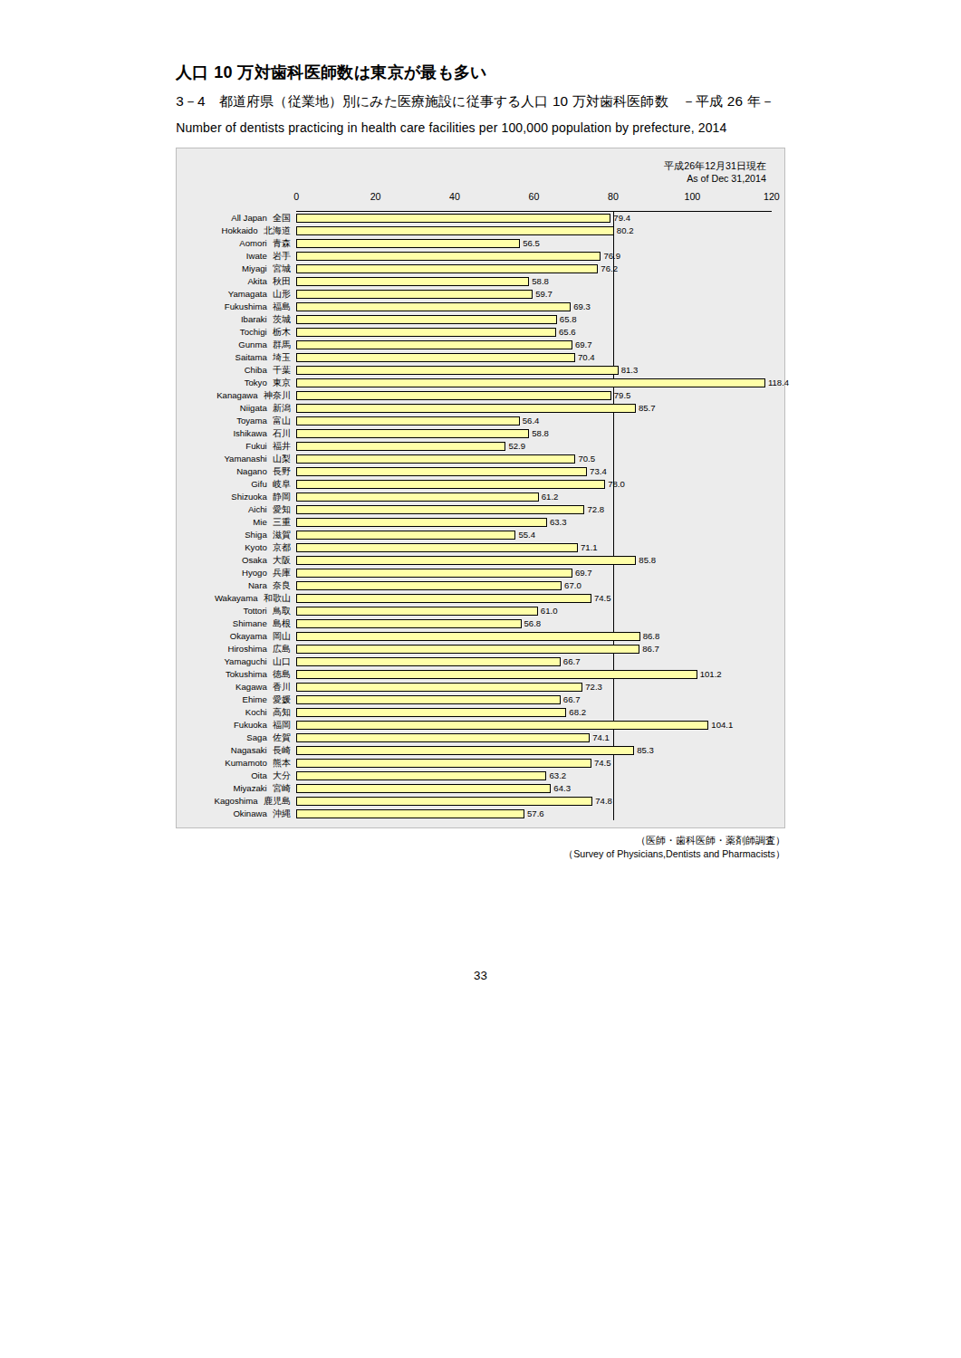人口 10 万対歯科医師数は東京が最も多い
3－4　都道府県（従業地）別にみた医療施設に従事する人口 10 万対歯科医師数　－平成 26 年－
Number of dentists practicing in health care facilities per 100,000 population by prefecture, 2014
平成26年12月31日現在
As of Dec 31,2014
0 20 40 60 80 100 120
All Japan 全国
79.4
Hokkaido 北海道
80.2
Aomori 青森
56.5
Iwate 岩手
76.9
Miyagi 宮城
76.2
Akita 秋田
58.8
Yamagata 山形
59.7
Fukushima 福島
69.3
Ibaraki 茨城
65.8
Tochigi 栃木
65.6
Gunma 群馬
69.7
Saitama 埼玉
70.4
Chiba 千葉
81.3
Tokyo 東京
118.4
Kanagawa 神奈川
79.5
Niigata 新潟
85.7
Toyama 富山
56.4
Ishikawa 石川
58.8
Fukui 福井
52.9
Yamanashi 山梨
70.5
Nagano 長野
73.4
Gifu 岐阜
78.0
Shizuoka 静岡
61.2
Aichi 愛知
72.8
Mie 三重
63.3
Shiga 滋賀
55.4
Kyoto 京都
71.1
Osaka 大阪
85.8
Hyogo 兵庫
69.7
Nara 奈良
67.0
Wakayama 和歌山
74.5
Tottori 鳥取
61.0
Shimane 島根
56.8
Okayama 岡山
86.8
Hiroshima 広島
86.7
Yamaguchi 山口
66.7
Tokushima 徳島
101.2
Kagawa 香川
72.3
Ehime 愛媛
66.7
Kochi 高知
68.2
Fukuoka 福岡
104.1
Saga 佐賀
74.1
Nagasaki 長崎
85.3
Kumamoto 熊本
74.5
Oita 大分
63.2
Miyazaki 宮崎
64.3
Kagoshima 鹿児島
74.8
Okinawa 沖縄
57.6
（医師・歯科医師・薬剤師調査）
（Survey of Physicians,Dentists and Pharmacists）
33